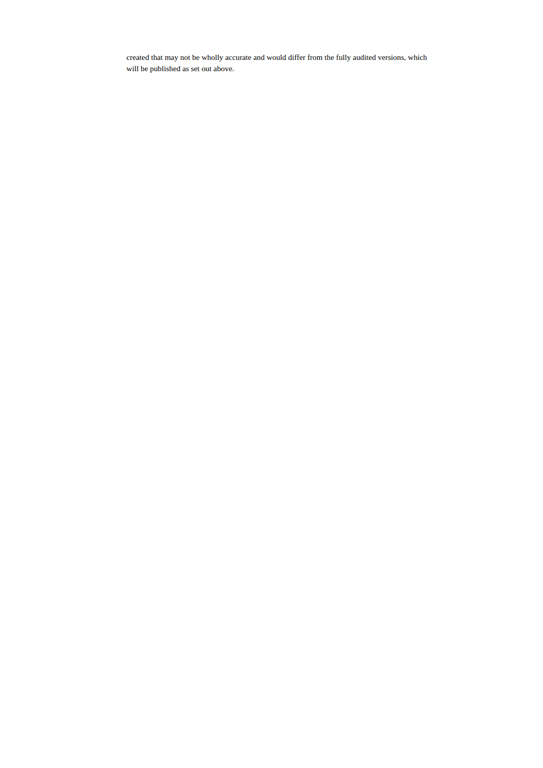created that may not be wholly accurate and would differ from the fully audited versions, which will be published as set out above.